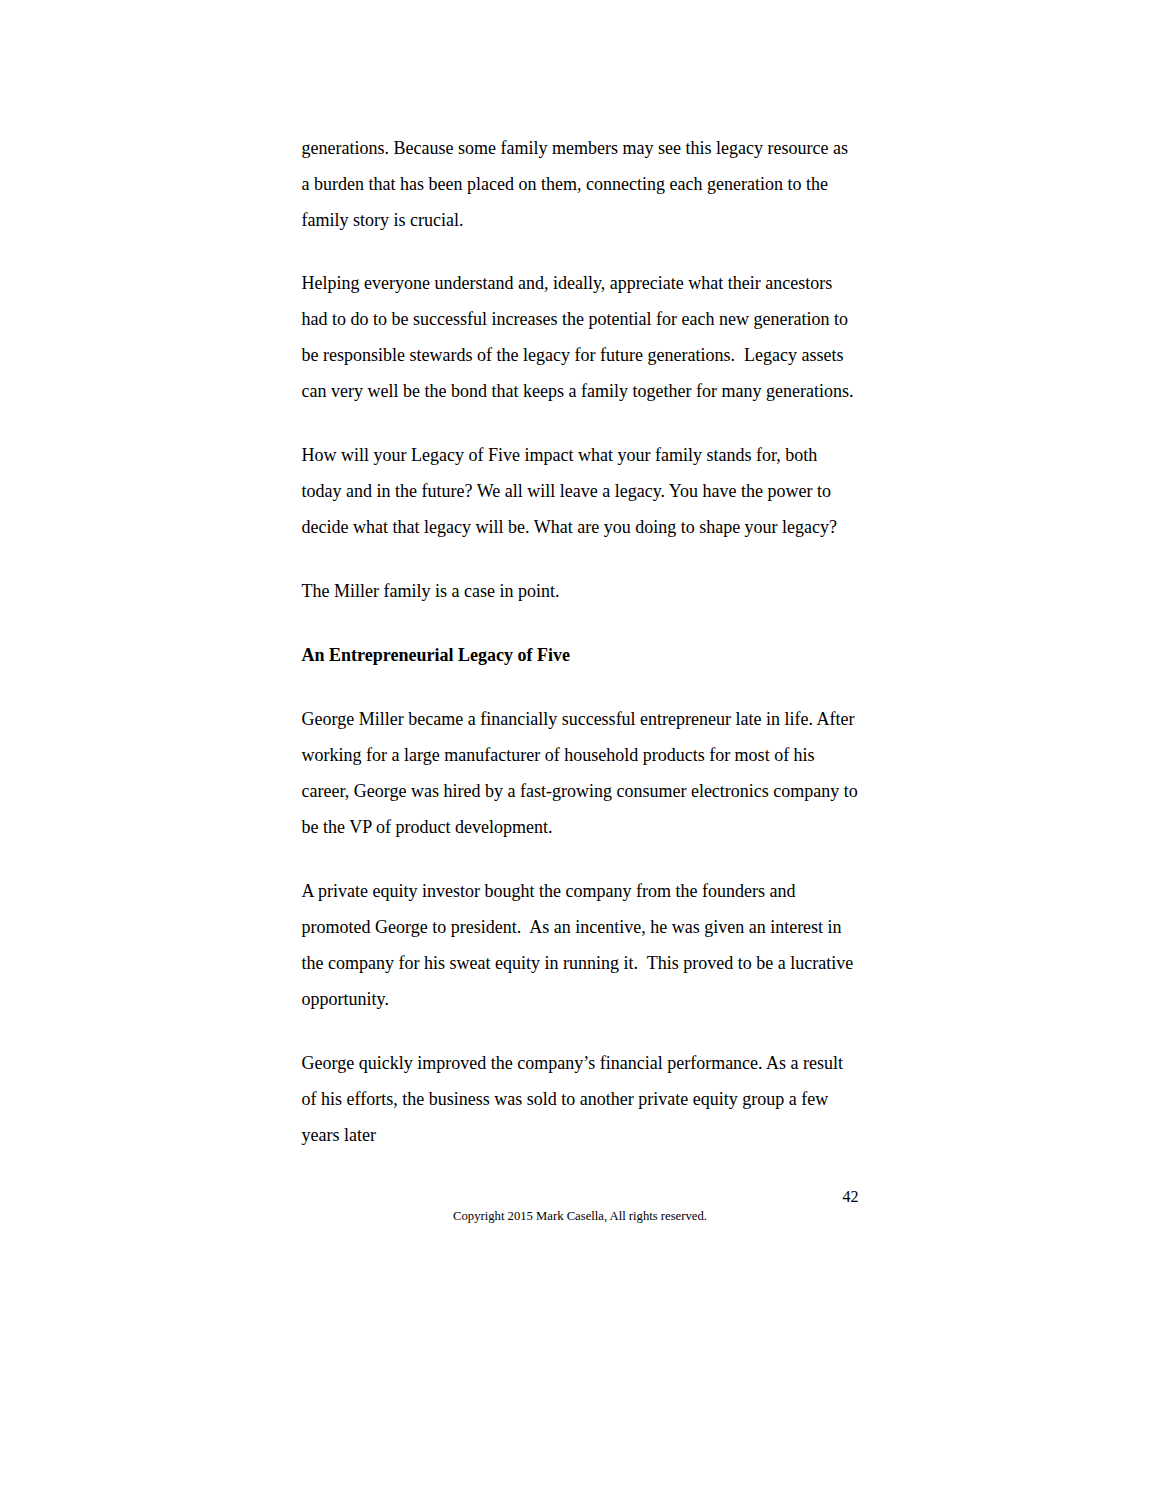generations. Because some family members may see this legacy resource as a burden that has been placed on them, connecting each generation to the family story is crucial.
Helping everyone understand and, ideally, appreciate what their ancestors had to do to be successful increases the potential for each new generation to be responsible stewards of the legacy for future generations. Legacy assets can very well be the bond that keeps a family together for many generations.
How will your Legacy of Five impact what your family stands for, both today and in the future? We all will leave a legacy. You have the power to decide what that legacy will be. What are you doing to shape your legacy?
The Miller family is a case in point.
An Entrepreneurial Legacy of Five
George Miller became a financially successful entrepreneur late in life. After working for a large manufacturer of household products for most of his career, George was hired by a fast-growing consumer electronics company to be the VP of product development.
A private equity investor bought the company from the founders and promoted George to president. As an incentive, he was given an interest in the company for his sweat equity in running it. This proved to be a lucrative opportunity.
George quickly improved the company’s financial performance. As a result of his efforts, the business was sold to another private equity group a few years later
Copyright 2015 Mark Casella, All rights reserved.
42